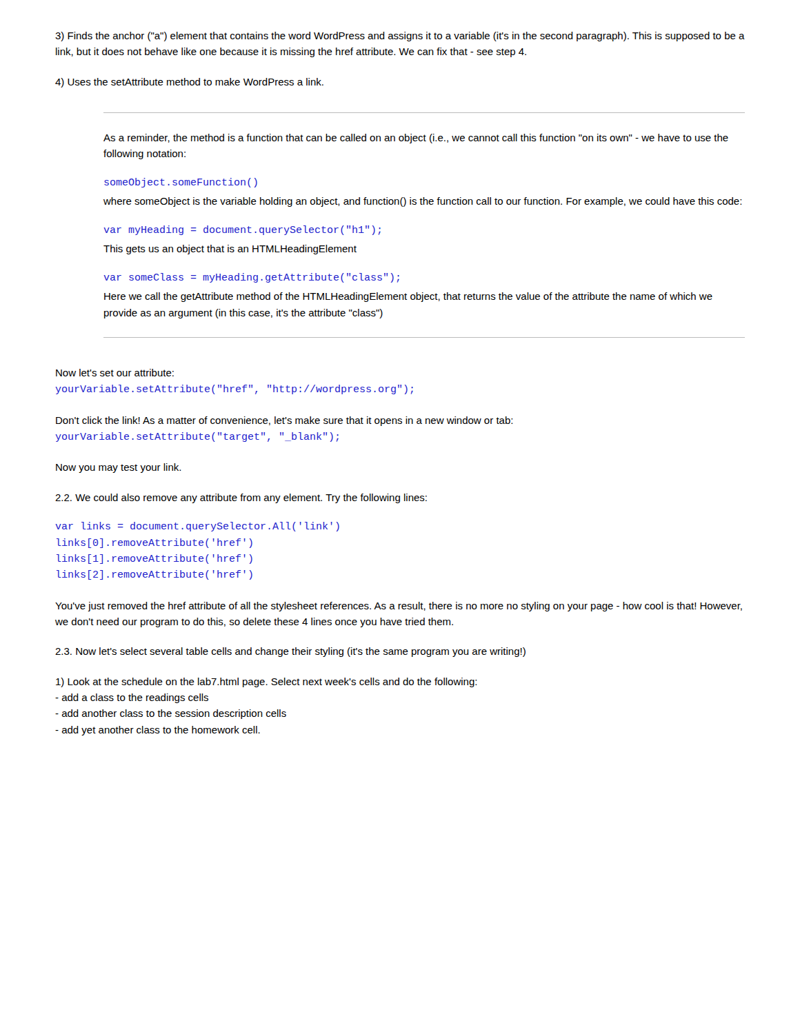3) Finds the anchor ("a") element that contains the word WordPress and assigns it to a variable (it's in the second paragraph). This is supposed to be a link, but it does not behave like one because it is missing the href attribute. We can fix that - see step 4.
4) Uses the setAttribute method to make WordPress a link.
As a reminder, the method is a function that can be called on an object (i.e., we cannot call this function "on its own" - we have to use the following notation:
someObject.someFunction()
where someObject is the variable holding an object, and function() is the function call to our function. For example, we could have this code:
var myHeading = document.querySelector("h1");
This gets us an object that is an HTMLHeadingElement
var someClass = myHeading.getAttribute("class");
Here we call the getAttribute method of the HTMLHeadingElement object, that returns the value of the attribute the name of which we provide as an argument (in this case, it's the attribute "class")
Now let's set our attribute:
yourVariable.setAttribute("href", "http://wordpress.org");
Don't click the link! As a matter of convenience, let's make sure that it opens in a new window or tab:
yourVariable.setAttribute("target", "_blank");
Now you may test your link.
2.2. We could also remove any attribute from any element. Try the following lines:
var links = document.querySelector.All('link') links[0].removeAttribute('href') links[1].removeAttribute('href') links[2].removeAttribute('href')
You've just removed the href attribute of all the stylesheet references. As a result, there is no more no styling on your page - how cool is that! However, we don't need our program to do this, so delete these 4 lines once you have tried them.
2.3. Now let's select several table cells and change their styling (it's the same program you are writing!)
1) Look at the schedule on the lab7.html page. Select next week's cells and do the following:
- add a class to the readings cells
- add another class to the session description cells
- add yet another class to the homework cell.